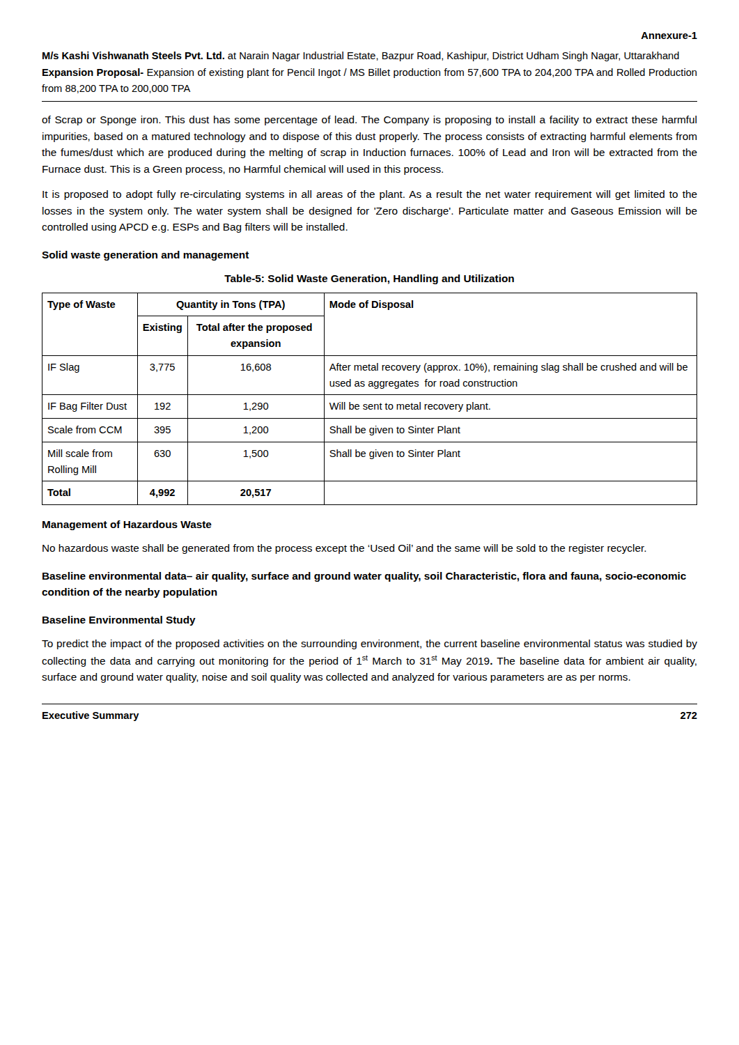Annexure-1
M/s Kashi Vishwanath Steels Pvt. Ltd. at Narain Nagar Industrial Estate, Bazpur Road, Kashipur, District Udham Singh Nagar, Uttarakhand
Expansion Proposal- Expansion of existing plant for Pencil Ingot / MS Billet production from 57,600 TPA to 204,200 TPA and Rolled Production from 88,200 TPA to 200,000 TPA
of Scrap or Sponge iron. This dust has some percentage of lead. The Company is proposing to install a facility to extract these harmful impurities, based on a matured technology and to dispose of this dust properly. The process consists of extracting harmful elements from the fumes/dust which are produced during the melting of scrap in Induction furnaces. 100% of Lead and Iron will be extracted from the Furnace dust. This is a Green process, no Harmful chemical will used in this process.
It is proposed to adopt fully re-circulating systems in all areas of the plant. As a result the net water requirement will get limited to the losses in the system only. The water system shall be designed for 'Zero discharge'. Particulate matter and Gaseous Emission will be controlled using APCD e.g. ESPs and Bag filters will be installed.
Solid waste generation and management
Table-5: Solid Waste Generation, Handling and Utilization
| Type of Waste | Quantity in Tons (TPA) | Mode of Disposal |
| --- | --- | --- |
| Existing | Total after the proposed expansion |
| IF Slag | 3,775 | 16,608 | After metal recovery (approx. 10%), remaining slag shall be crushed and will be used as aggregates for road construction |
| IF Bag Filter Dust | 192 | 1,290 | Will be sent to metal recovery plant. |
| Scale from CCM | 395 | 1,200 | Shall be given to Sinter Plant |
| Mill scale from Rolling Mill | 630 | 1,500 | Shall be given to Sinter Plant |
| Total | 4,992 | 20,517 | |
Management of Hazardous Waste
No hazardous waste shall be generated from the process except the ‘Used Oil’ and the same will be sold to the register recycler.
Baseline environmental data– air quality, surface and ground water quality, soil Characteristic, flora and fauna, socio-economic condition of the nearby population
Baseline Environmental Study
To predict the impact of the proposed activities on the surrounding environment, the current baseline environmental status was studied by collecting the data and carrying out monitoring for the period of 1st March to 31st May 2019. The baseline data for ambient air quality, surface and ground water quality, noise and soil quality was collected and analyzed for various parameters are as per norms.
Executive Summary 272